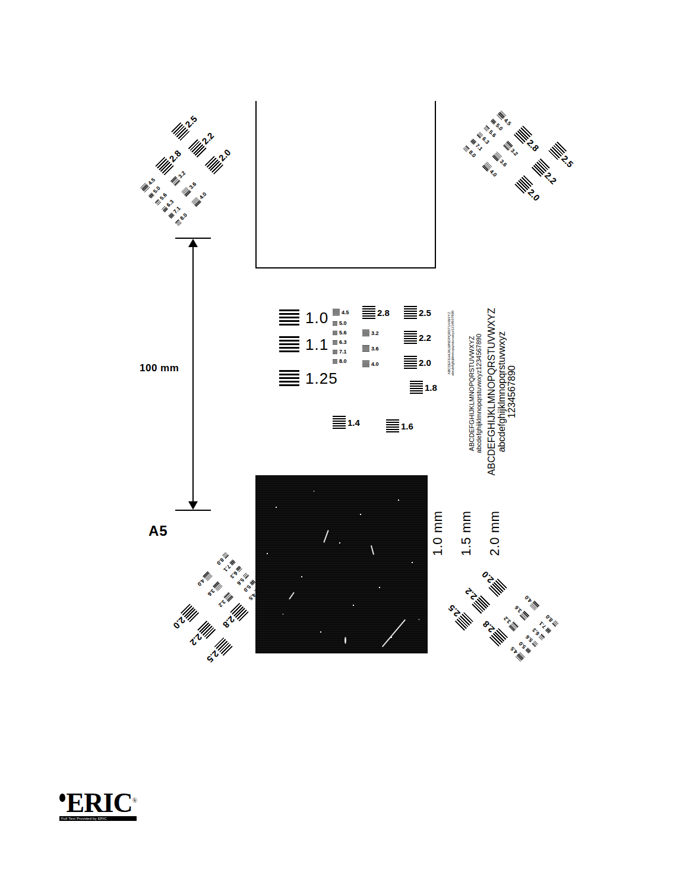4.5
5.0
5.6
6.3
7.1
8.0
2.8
3.2
3.6
4.0
2.5
2.2
2.0
4.5
5.0
5.6
6.3
7.1
8.0
2.8
3.2
3.6
4.0
2.5
2.2
2.0
100 mm
1.0
1.1
1.25
4.5
5.0
5.6
6.3
7.1
8.0
2.8
3.2
3.6
4.0
2.5
2.2
2.0
1.8
1.4
1.6
ABCDEFGHIJKLMNOPQRSTUVWXYZ
abcdefghijklmnopqrstuvwxyz1234567890
ABCDEFGHIJKLMNOPQRSTUVWXYZ
abcdefghijklmnopqrstuvwxyz1234567890
ABCDEFGHIJKLMNOPQRSTUVWXYZ
abcdefghijklmnopqrstuvwxyz
1234567890
A5
4.5
5.0
5.6
6.3
7.1
8.0
2.8
3.2
3.6
4.0
2.5
2.2
2.0
4.5
5.0
5.6
6.3
7.1
8.0
2.8
3.2
3.6
4.0
2.5
2.2
2.0
1.0 mm 1.5 mm 2.0 mm
ERIC®
Full Text Provided by ERIC